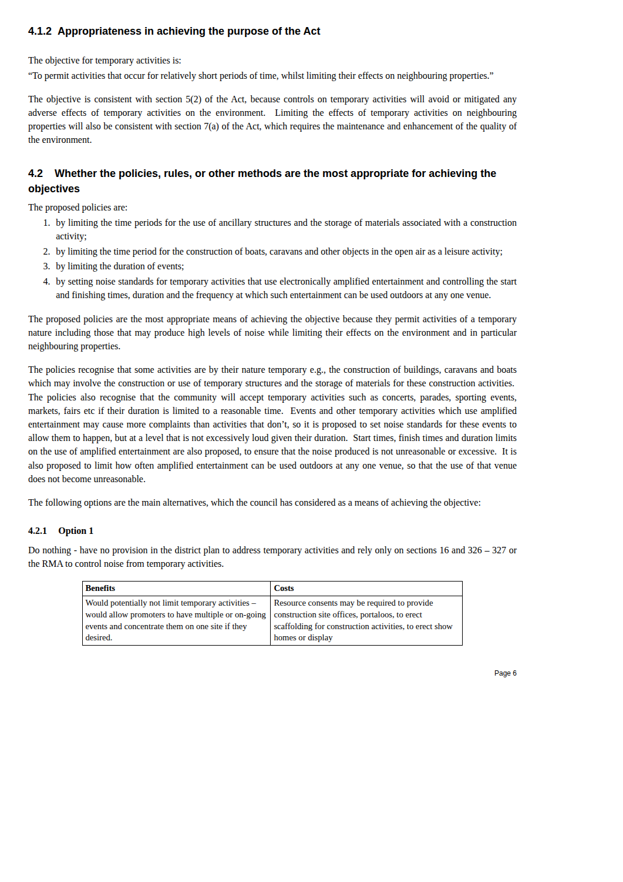4.1.2 Appropriateness in achieving the purpose of the Act
The objective for temporary activities is:
“To permit activities that occur for relatively short periods of time, whilst limiting their effects on neighbouring properties.”
The objective is consistent with section 5(2) of the Act, because controls on temporary activities will avoid or mitigated any adverse effects of temporary activities on the environment. Limiting the effects of temporary activities on neighbouring properties will also be consistent with section 7(a) of the Act, which requires the maintenance and enhancement of the quality of the environment.
4.2 Whether the policies, rules, or other methods are the most appropriate for achieving the objectives
The proposed policies are:
by limiting the time periods for the use of ancillary structures and the storage of materials associated with a construction activity;
by limiting the time period for the construction of boats, caravans and other objects in the open air as a leisure activity;
by limiting the duration of events;
by setting noise standards for temporary activities that use electronically amplified entertainment and controlling the start and finishing times, duration and the frequency at which such entertainment can be used outdoors at any one venue.
The proposed policies are the most appropriate means of achieving the objective because they permit activities of a temporary nature including those that may produce high levels of noise while limiting their effects on the environment and in particular neighbouring properties.
The policies recognise that some activities are by their nature temporary e.g., the construction of buildings, caravans and boats which may involve the construction or use of temporary structures and the storage of materials for these construction activities. The policies also recognise that the community will accept temporary activities such as concerts, parades, sporting events, markets, fairs etc if their duration is limited to a reasonable time. Events and other temporary activities which use amplified entertainment may cause more complaints than activities that don’t, so it is proposed to set noise standards for these events to allow them to happen, but at a level that is not excessively loud given their duration. Start times, finish times and duration limits on the use of amplified entertainment are also proposed, to ensure that the noise produced is not unreasonable or excessive. It is also proposed to limit how often amplified entertainment can be used outdoors at any one venue, so that the use of that venue does not become unreasonable.
The following options are the main alternatives, which the council has considered as a means of achieving the objective:
4.2.1 Option 1
Do nothing - have no provision in the district plan to address temporary activities and rely only on sections 16 and 326 – 327 or the RMA to control noise from temporary activities.
| Benefits | Costs |
| --- | --- |
| Would potentially not limit temporary activities – would allow promoters to have multiple or on-going events and concentrate them on one site if they desired. | Resource consents may be required to provide construction site offices, portaloos, to erect scaffolding for construction activities, to erect show homes or display |
Page 6